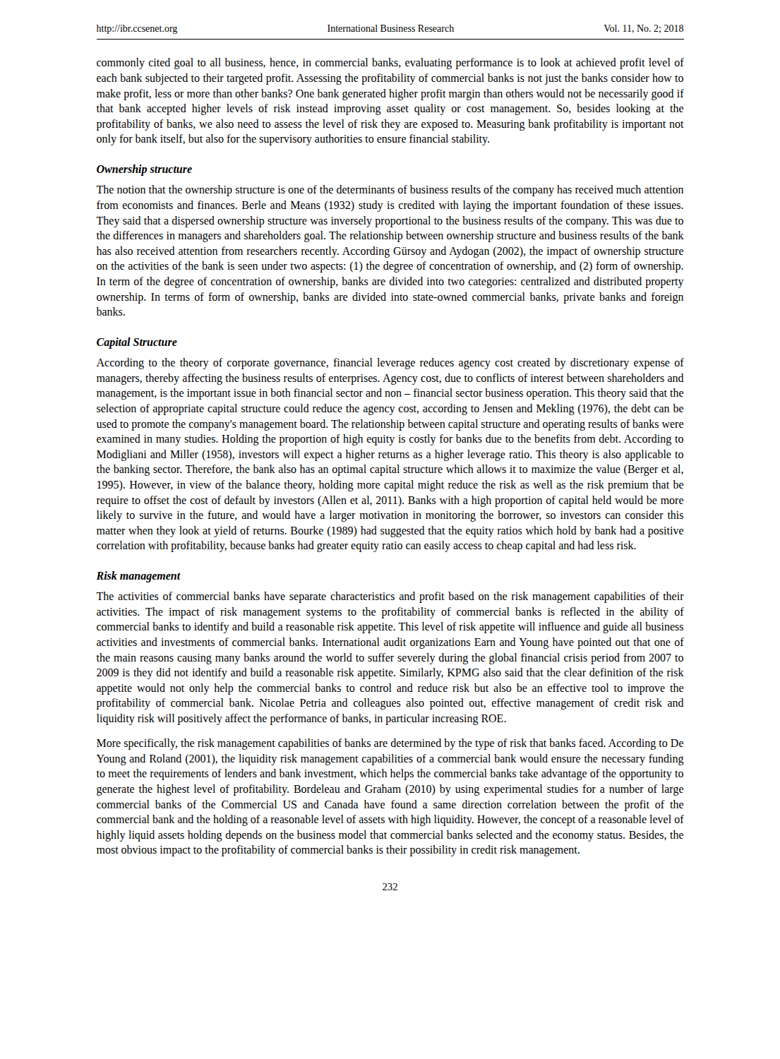http://ibr.ccsenet.org International Business Research Vol. 11, No. 2; 2018
commonly cited goal to all business, hence, in commercial banks, evaluating performance is to look at achieved profit level of each bank subjected to their targeted profit. Assessing the profitability of commercial banks is not just the banks consider how to make profit, less or more than other banks? One bank generated higher profit margin than others would not be necessarily good if that bank accepted higher levels of risk instead improving asset quality or cost management. So, besides looking at the profitability of banks, we also need to assess the level of risk they are exposed to. Measuring bank profitability is important not only for bank itself, but also for the supervisory authorities to ensure financial stability.
Ownership structure
The notion that the ownership structure is one of the determinants of business results of the company has received much attention from economists and finances. Berle and Means (1932) study is credited with laying the important foundation of these issues. They said that a dispersed ownership structure was inversely proportional to the business results of the company. This was due to the differences in managers and shareholders goal. The relationship between ownership structure and business results of the bank has also received attention from researchers recently. According Gürsoy and Aydogan (2002), the impact of ownership structure on the activities of the bank is seen under two aspects: (1) the degree of concentration of ownership, and (2) form of ownership. In term of the degree of concentration of ownership, banks are divided into two categories: centralized and distributed property ownership. In terms of form of ownership, banks are divided into state-owned commercial banks, private banks and foreign banks.
Capital Structure
According to the theory of corporate governance, financial leverage reduces agency cost created by discretionary expense of managers, thereby affecting the business results of enterprises. Agency cost, due to conflicts of interest between shareholders and management, is the important issue in both financial sector and non – financial sector business operation. This theory said that the selection of appropriate capital structure could reduce the agency cost, according to Jensen and Mekling (1976), the debt can be used to promote the company's management board. The relationship between capital structure and operating results of banks were examined in many studies. Holding the proportion of high equity is costly for banks due to the benefits from debt. According to Modigliani and Miller (1958), investors will expect a higher returns as a higher leverage ratio. This theory is also applicable to the banking sector. Therefore, the bank also has an optimal capital structure which allows it to maximize the value (Berger et al, 1995). However, in view of the balance theory, holding more capital might reduce the risk as well as the risk premium that be require to offset the cost of default by investors (Allen et al, 2011). Banks with a high proportion of capital held would be more likely to survive in the future, and would have a larger motivation in monitoring the borrower, so investors can consider this matter when they look at yield of returns. Bourke (1989) had suggested that the equity ratios which hold by bank had a positive correlation with profitability, because banks had greater equity ratio can easily access to cheap capital and had less risk.
Risk management
The activities of commercial banks have separate characteristics and profit based on the risk management capabilities of their activities. The impact of risk management systems to the profitability of commercial banks is reflected in the ability of commercial banks to identify and build a reasonable risk appetite. This level of risk appetite will influence and guide all business activities and investments of commercial banks. International audit organizations Earn and Young have pointed out that one of the main reasons causing many banks around the world to suffer severely during the global financial crisis period from 2007 to 2009 is they did not identify and build a reasonable risk appetite. Similarly, KPMG also said that the clear definition of the risk appetite would not only help the commercial banks to control and reduce risk but also be an effective tool to improve the profitability of commercial bank. Nicolae Petria and colleagues also pointed out, effective management of credit risk and liquidity risk will positively affect the performance of banks, in particular increasing ROE.
More specifically, the risk management capabilities of banks are determined by the type of risk that banks faced. According to De Young and Roland (2001), the liquidity risk management capabilities of a commercial bank would ensure the necessary funding to meet the requirements of lenders and bank investment, which helps the commercial banks take advantage of the opportunity to generate the highest level of profitability. Bordeleau and Graham (2010) by using experimental studies for a number of large commercial banks of the Commercial US and Canada have found a same direction correlation between the profit of the commercial bank and the holding of a reasonable level of assets with high liquidity. However, the concept of a reasonable level of highly liquid assets holding depends on the business model that commercial banks selected and the economy status. Besides, the most obvious impact to the profitability of commercial banks is their possibility in credit risk management.
232